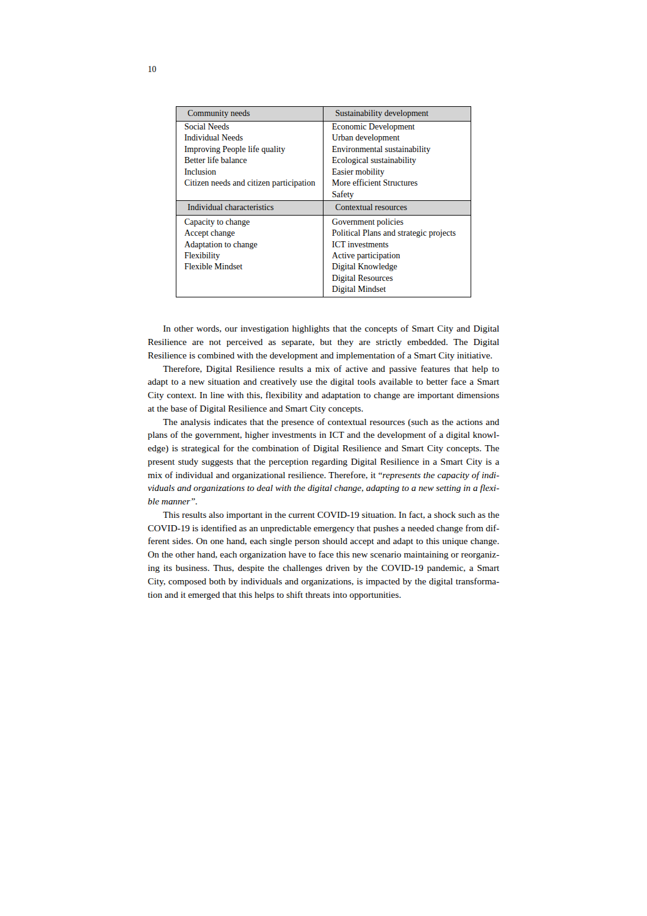10
| Community needs | Sustainability development |
| Social Needs Individual Needs Improving People life quality Better life balance Inclusion Citizen needs and citizen participation | Economic Development Urban development Environmental sustainability Ecological sustainability Easier mobility More efficient Structures Safety |
| Individual characteristics | Contextual resources |
| Capacity to change Accept change Adaptation to change Flexibility Flexible Mindset | Government policies Political Plans and strategic projects ICT investments Active participation Digital Knowledge Digital Resources Digital Mindset |
In other words, our investigation highlights that the concepts of Smart City and Digital Resilience are not perceived as separate, but they are strictly embedded. The Digital Resilience is combined with the development and implementation of a Smart City initiative.
Therefore, Digital Resilience results a mix of active and passive features that help to adapt to a new situation and creatively use the digital tools available to better face a Smart City context. In line with this, flexibility and adaptation to change are important dimensions at the base of Digital Resilience and Smart City concepts.
The analysis indicates that the presence of contextual resources (such as the actions and plans of the government, higher investments in ICT and the development of a digital knowledge) is strategical for the combination of Digital Resilience and Smart City concepts. The present study suggests that the perception regarding Digital Resilience in a Smart City is a mix of individual and organizational resilience. Therefore, it “represents the capacity of individuals and organizations to deal with the digital change, adapting to a new setting in a flexible manner”.
This results also important in the current COVID-19 situation. In fact, a shock such as the COVID-19 is identified as an unpredictable emergency that pushes a needed change from different sides. On one hand, each single person should accept and adapt to this unique change. On the other hand, each organization have to face this new scenario maintaining or reorganizing its business. Thus, despite the challenges driven by the COVID-19 pandemic, a Smart City, composed both by individuals and organizations, is impacted by the digital transformation and it emerged that this helps to shift threats into opportunities.